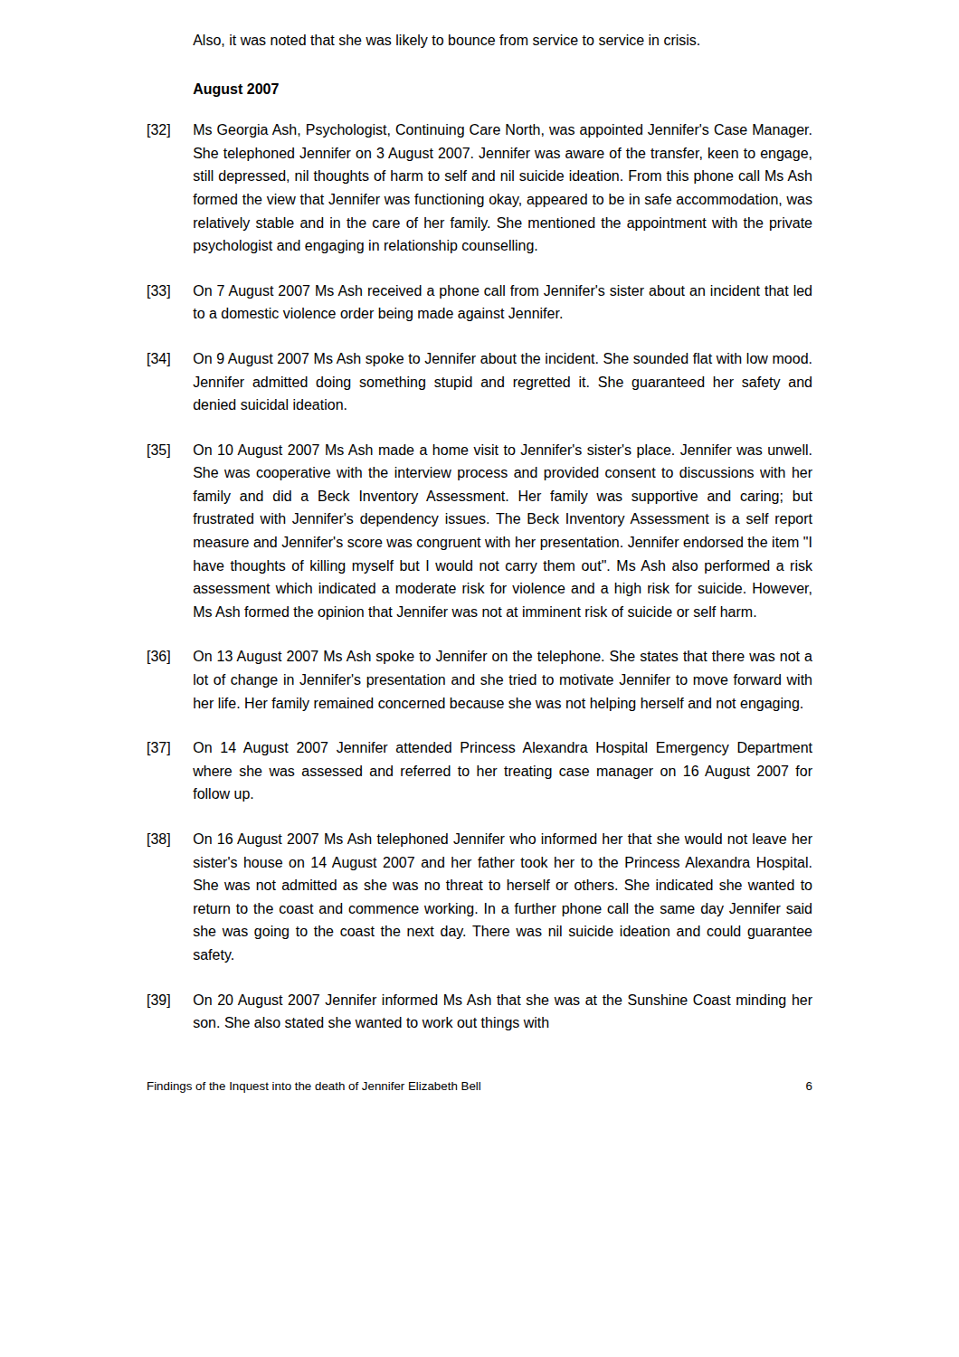Also, it was noted that she was likely to bounce from service to service in crisis.
August 2007
[32] Ms Georgia Ash, Psychologist, Continuing Care North, was appointed Jennifer's Case Manager. She telephoned Jennifer on 3 August 2007. Jennifer was aware of the transfer, keen to engage, still depressed, nil thoughts of harm to self and nil suicide ideation. From this phone call Ms Ash formed the view that Jennifer was functioning okay, appeared to be in safe accommodation, was relatively stable and in the care of her family. She mentioned the appointment with the private psychologist and engaging in relationship counselling.
[33] On 7 August 2007 Ms Ash received a phone call from Jennifer's sister about an incident that led to a domestic violence order being made against Jennifer.
[34] On 9 August 2007 Ms Ash spoke to Jennifer about the incident. She sounded flat with low mood. Jennifer admitted doing something stupid and regretted it. She guaranteed her safety and denied suicidal ideation.
[35] On 10 August 2007 Ms Ash made a home visit to Jennifer's sister's place. Jennifer was unwell. She was cooperative with the interview process and provided consent to discussions with her family and did a Beck Inventory Assessment. Her family was supportive and caring; but frustrated with Jennifer's dependency issues. The Beck Inventory Assessment is a self report measure and Jennifer's score was congruent with her presentation. Jennifer endorsed the item "I have thoughts of killing myself but I would not carry them out". Ms Ash also performed a risk assessment which indicated a moderate risk for violence and a high risk for suicide. However, Ms Ash formed the opinion that Jennifer was not at imminent risk of suicide or self harm.
[36] On 13 August 2007 Ms Ash spoke to Jennifer on the telephone. She states that there was not a lot of change in Jennifer's presentation and she tried to motivate Jennifer to move forward with her life. Her family remained concerned because she was not helping herself and not engaging.
[37] On 14 August 2007 Jennifer attended Princess Alexandra Hospital Emergency Department where she was assessed and referred to her treating case manager on 16 August 2007 for follow up.
[38] On 16 August 2007 Ms Ash telephoned Jennifer who informed her that she would not leave her sister's house on 14 August 2007 and her father took her to the Princess Alexandra Hospital. She was not admitted as she was no threat to herself or others. She indicated she wanted to return to the coast and commence working. In a further phone call the same day Jennifer said she was going to the coast the next day. There was nil suicide ideation and could guarantee safety.
[39] On 20 August 2007 Jennifer informed Ms Ash that she was at the Sunshine Coast minding her son. She also stated she wanted to work out things with
Findings of the Inquest into the death of Jennifer Elizabeth Bell 6